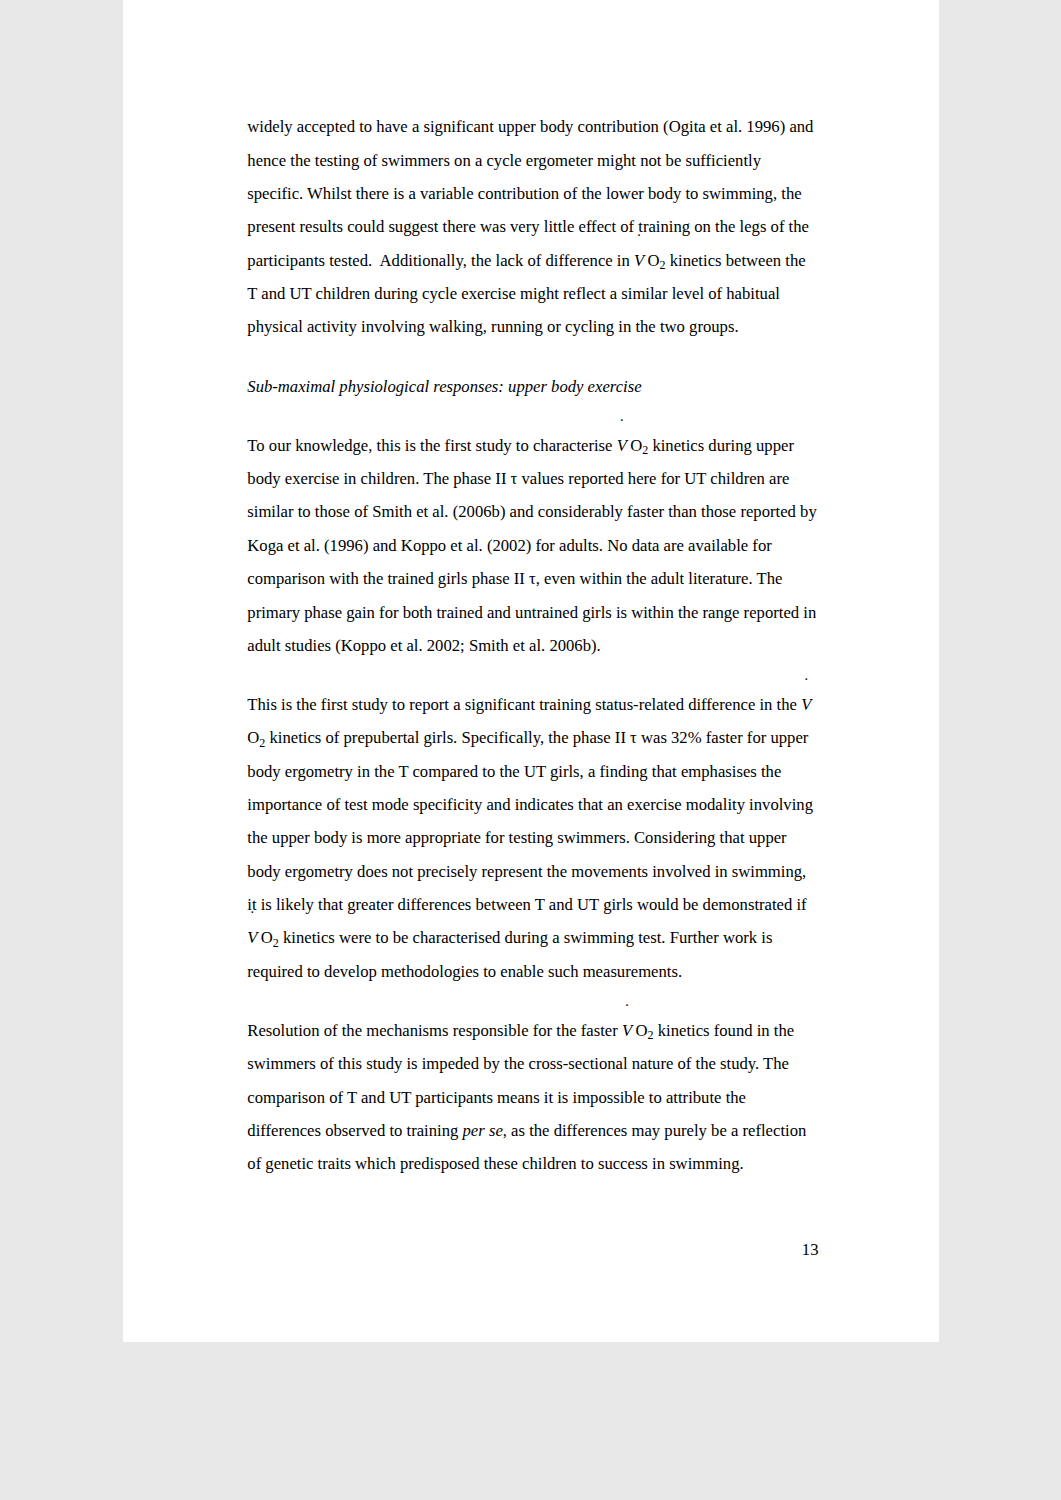widely accepted to have a significant upper body contribution (Ogita et al. 1996) and hence the testing of swimmers on a cycle ergometer might not be sufficiently specific. Whilst there is a variable contribution of the lower body to swimming, the present results could suggest there was very little effect of training on the legs of the participants tested. Additionally, the lack of difference in V O2 kinetics between the T and UT children during cycle exercise might reflect a similar level of habitual physical activity involving walking, running or cycling in the two groups.
Sub-maximal physiological responses: upper body exercise
To our knowledge, this is the first study to characterise V O2 kinetics during upper body exercise in children. The phase II τ values reported here for UT children are similar to those of Smith et al. (2006b) and considerably faster than those reported by Koga et al. (1996) and Koppo et al. (2002) for adults. No data are available for comparison with the trained girls phase II τ, even within the adult literature. The primary phase gain for both trained and untrained girls is within the range reported in adult studies (Koppo et al. 2002; Smith et al. 2006b).
This is the first study to report a significant training status-related difference in the V O2 kinetics of prepubertal girls. Specifically, the phase II τ was 32% faster for upper body ergometry in the T compared to the UT girls, a finding that emphasises the importance of test mode specificity and indicates that an exercise modality involving the upper body is more appropriate for testing swimmers. Considering that upper body ergometry does not precisely represent the movements involved in swimming, it is likely that greater differences between T and UT girls would be demonstrated if V O2 kinetics were to be characterised during a swimming test. Further work is required to develop methodologies to enable such measurements.
Resolution of the mechanisms responsible for the faster V O2 kinetics found in the swimmers of this study is impeded by the cross-sectional nature of the study. The comparison of T and UT participants means it is impossible to attribute the differences observed to training per se, as the differences may purely be a reflection of genetic traits which predisposed these children to success in swimming.
13